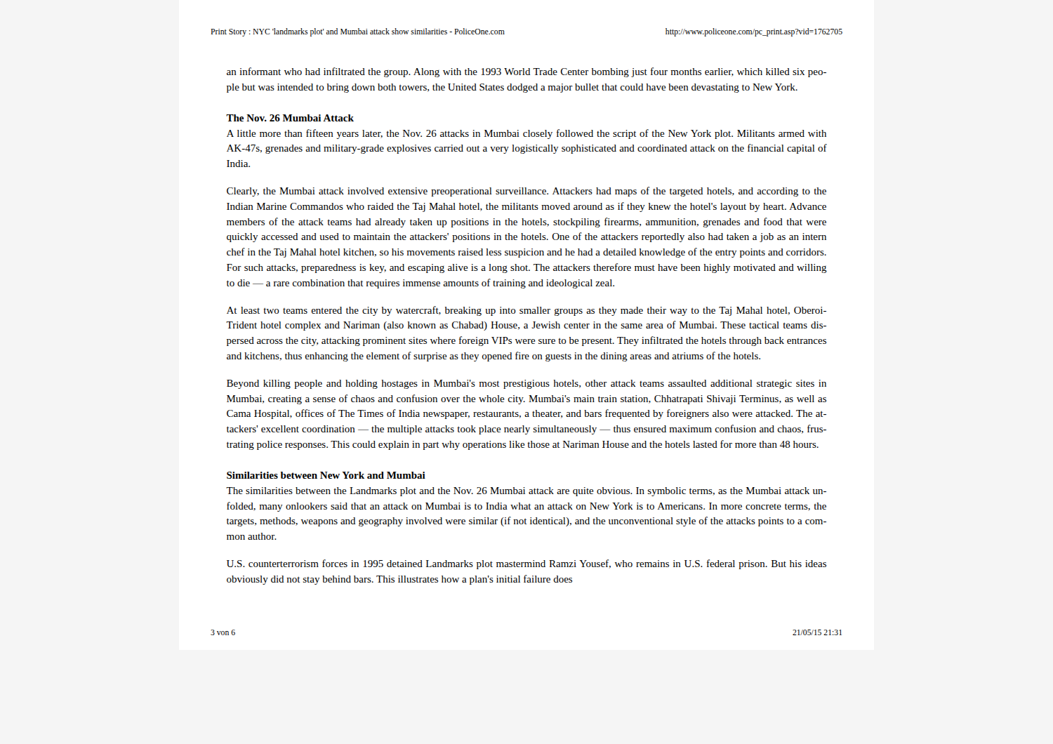Print Story : NYC 'landmarks plot' and Mumbai attack show similarities - PoliceOne.com
http://www.policeone.com/pc_print.asp?vid=1762705
an informant who had infiltrated the group. Along with the 1993 World Trade Center bombing just four months earlier, which killed six people but was intended to bring down both towers, the United States dodged a major bullet that could have been devastating to New York.
The Nov. 26 Mumbai Attack
A little more than fifteen years later, the Nov. 26 attacks in Mumbai closely followed the script of the New York plot. Militants armed with AK-47s, grenades and military-grade explosives carried out a very logistically sophisticated and coordinated attack on the financial capital of India.
Clearly, the Mumbai attack involved extensive preoperational surveillance. Attackers had maps of the targeted hotels, and according to the Indian Marine Commandos who raided the Taj Mahal hotel, the militants moved around as if they knew the hotel's layout by heart. Advance members of the attack teams had already taken up positions in the hotels, stockpiling firearms, ammunition, grenades and food that were quickly accessed and used to maintain the attackers' positions in the hotels. One of the attackers reportedly also had taken a job as an intern chef in the Taj Mahal hotel kitchen, so his movements raised less suspicion and he had a detailed knowledge of the entry points and corridors. For such attacks, preparedness is key, and escaping alive is a long shot. The attackers therefore must have been highly motivated and willing to die — a rare combination that requires immense amounts of training and ideological zeal.
At least two teams entered the city by watercraft, breaking up into smaller groups as they made their way to the Taj Mahal hotel, Oberoi-Trident hotel complex and Nariman (also known as Chabad) House, a Jewish center in the same area of Mumbai. These tactical teams dispersed across the city, attacking prominent sites where foreign VIPs were sure to be present. They infiltrated the hotels through back entrances and kitchens, thus enhancing the element of surprise as they opened fire on guests in the dining areas and atriums of the hotels.
Beyond killing people and holding hostages in Mumbai's most prestigious hotels, other attack teams assaulted additional strategic sites in Mumbai, creating a sense of chaos and confusion over the whole city. Mumbai's main train station, Chhatrapati Shivaji Terminus, as well as Cama Hospital, offices of The Times of India newspaper, restaurants, a theater, and bars frequented by foreigners also were attacked. The attackers' excellent coordination — the multiple attacks took place nearly simultaneously — thus ensured maximum confusion and chaos, frustrating police responses. This could explain in part why operations like those at Nariman House and the hotels lasted for more than 48 hours.
Similarities between New York and Mumbai
The similarities between the Landmarks plot and the Nov. 26 Mumbai attack are quite obvious. In symbolic terms, as the Mumbai attack unfolded, many onlookers said that an attack on Mumbai is to India what an attack on New York is to Americans. In more concrete terms, the targets, methods, weapons and geography involved were similar (if not identical), and the unconventional style of the attacks points to a common author.
U.S. counterterrorism forces in 1995 detained Landmarks plot mastermind Ramzi Yousef, who remains in U.S. federal prison. But his ideas obviously did not stay behind bars. This illustrates how a plan's initial failure does
3 von 6
21/05/15 21:31